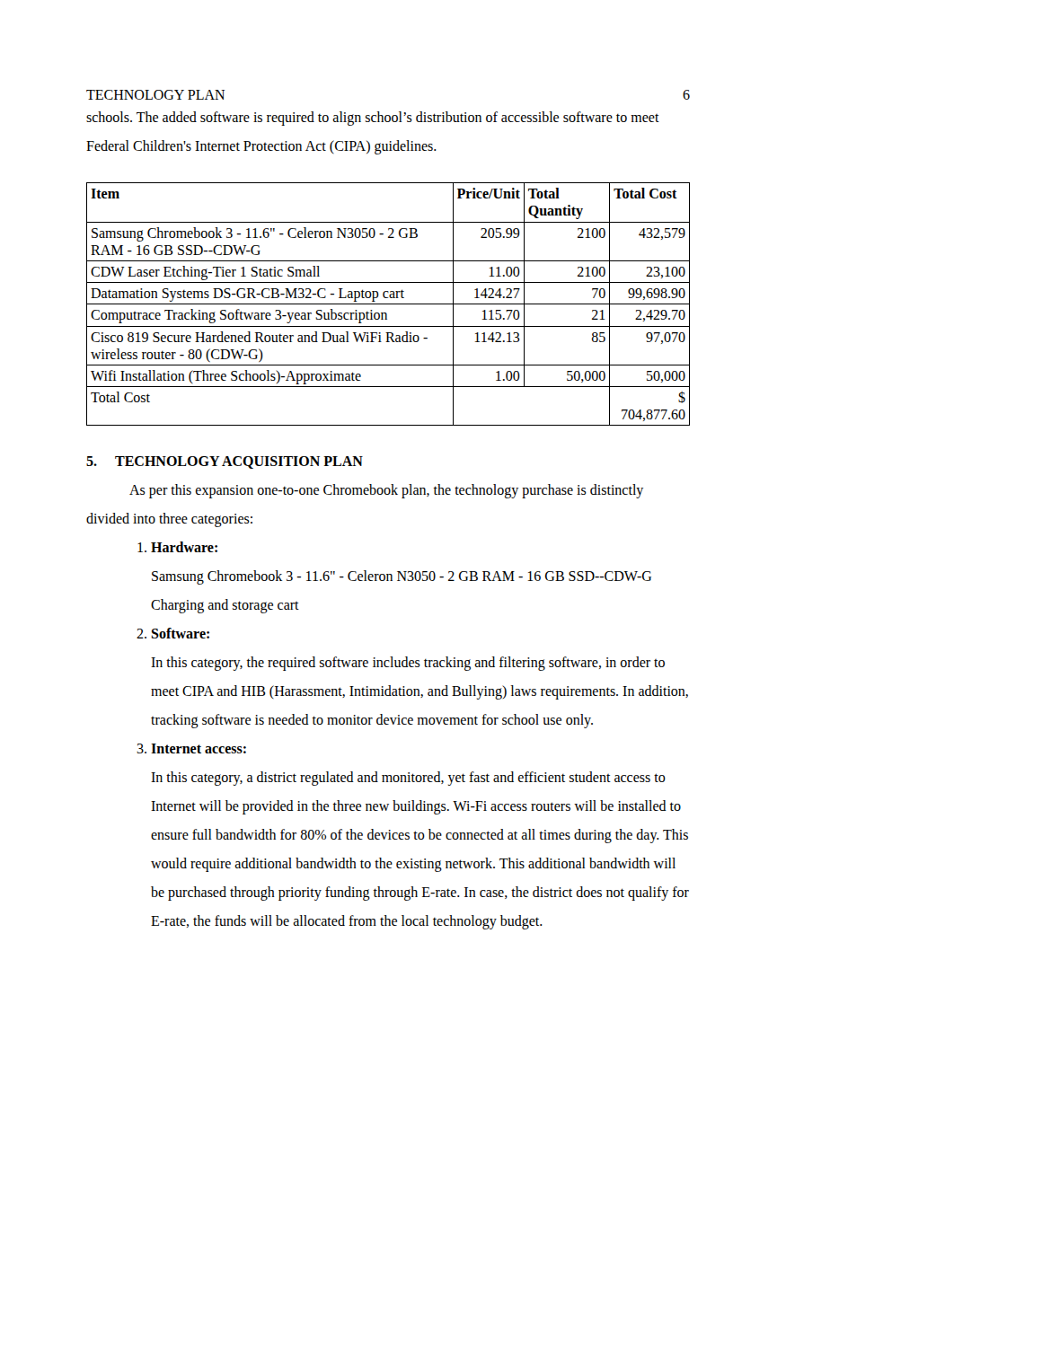Technology Plan 6
schools. The added software is required to align school’s distribution of accessible software to meet Federal Children's Internet Protection Act (CIPA) guidelines.
| Item | Price/Unit | Total Quantity | Total Cost |
| --- | --- | --- | --- |
| Samsung Chromebook 3 - 11.6" - Celeron N3050 - 2 GB RAM - 16 GB SSD--CDW-G | 205.99 | 2100 | 432,579 |
| CDW Laser Etching-Tier 1 Static Small | 11.00 | 2100 | 23,100 |
| Datamation Systems DS-GR-CB-M32-C - Laptop cart | 1424.27 | 70 | 99,698.90 |
| Computrace Tracking Software 3-year Subscription | 115.70 | 21 | 2,429.70 |
| Cisco 819 Secure Hardened Router and Dual WiFi Radio - wireless router - 80 (CDW-G) | 1142.13 | 85 | 97,070 |
| Wifi Installation (Three Schools)-Approximate | 1.00 | 50,000 | 50,000 |
| Total Cost | | | $ 704,877.60 |
5. TECHNOLOGY ACQUISITION PLAN
As per this expansion one-to-one Chromebook plan, the technology purchase is distinctly divided into three categories:
Hardware:
Samsung Chromebook 3 - 11.6" - Celeron N3050 - 2 GB RAM - 16 GB SSD--CDW-G
Charging and storage cart
Software:
In this category, the required software includes tracking and filtering software, in order to meet CIPA and HIB (Harassment, Intimidation, and Bullying) laws requirements. In addition, tracking software is needed to monitor device movement for school use only.
Internet access:
In this category, a district regulated and monitored, yet fast and efficient student access to Internet will be provided in the three new buildings. Wi-Fi access routers will be installed to ensure full bandwidth for 80% of the devices to be connected at all times during the day. This would require additional bandwidth to the existing network. This additional bandwidth will be purchased through priority funding through E-rate. In case, the district does not qualify for E-rate, the funds will be allocated from the local technology budget.